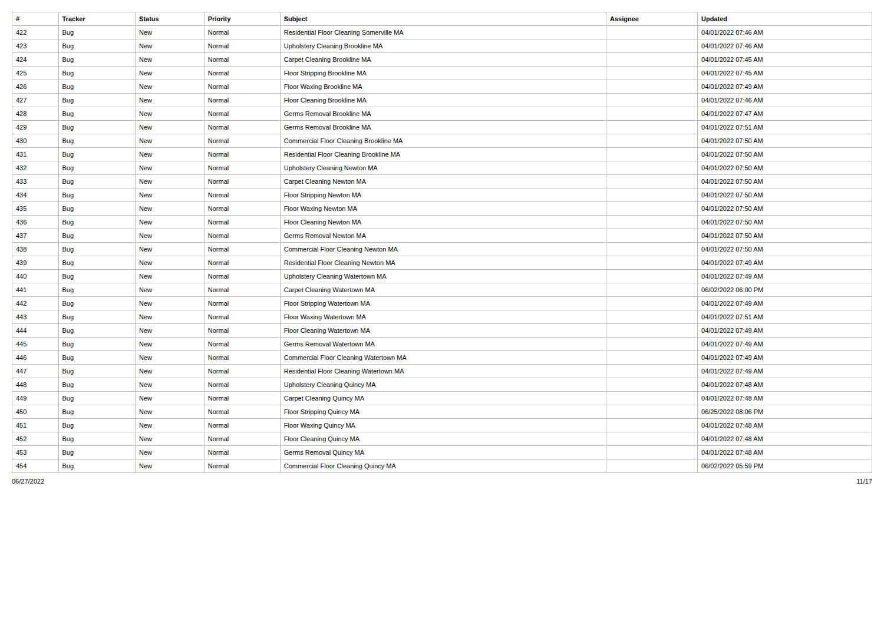| # | Tracker | Status | Priority | Subject | Assignee | Updated |
| --- | --- | --- | --- | --- | --- | --- |
| 422 | Bug | New | Normal | Residential Floor Cleaning Somerville MA | | 04/01/2022 07:46 AM |
| 423 | Bug | New | Normal | Upholstery Cleaning Brookline MA | | 04/01/2022 07:46 AM |
| 424 | Bug | New | Normal | Carpet Cleaning Brookline MA | | 04/01/2022 07:45 AM |
| 425 | Bug | New | Normal | Floor Stripping Brookline MA | | 04/01/2022 07:45 AM |
| 426 | Bug | New | Normal | Floor Waxing Brookline MA | | 04/01/2022 07:49 AM |
| 427 | Bug | New | Normal | Floor Cleaning Brookline MA | | 04/01/2022 07:46 AM |
| 428 | Bug | New | Normal | Germs Removal Brookline MA | | 04/01/2022 07:47 AM |
| 429 | Bug | New | Normal | Germs Removal Brookline MA | | 04/01/2022 07:51 AM |
| 430 | Bug | New | Normal | Commercial Floor Cleaning Brookline MA | | 04/01/2022 07:50 AM |
| 431 | Bug | New | Normal | Residential Floor Cleaning Brookline MA | | 04/01/2022 07:50 AM |
| 432 | Bug | New | Normal | Upholstery Cleaning Newton MA | | 04/01/2022 07:50 AM |
| 433 | Bug | New | Normal | Carpet Cleaning Newton MA | | 04/01/2022 07:50 AM |
| 434 | Bug | New | Normal | Floor Stripping Newton MA | | 04/01/2022 07:50 AM |
| 435 | Bug | New | Normal | Floor Waxing Newton MA | | 04/01/2022 07:50 AM |
| 436 | Bug | New | Normal | Floor Cleaning Newton MA | | 04/01/2022 07:50 AM |
| 437 | Bug | New | Normal | Germs Removal Newton MA | | 04/01/2022 07:50 AM |
| 438 | Bug | New | Normal | Commercial Floor Cleaning Newton MA | | 04/01/2022 07:50 AM |
| 439 | Bug | New | Normal | Residential Floor Cleaning Newton MA | | 04/01/2022 07:49 AM |
| 440 | Bug | New | Normal | Upholstery Cleaning Watertown MA | | 04/01/2022 07:49 AM |
| 441 | Bug | New | Normal | Carpet Cleaning Watertown MA | | 06/02/2022 06:00 PM |
| 442 | Bug | New | Normal | Floor Stripping Watertown MA | | 04/01/2022 07:49 AM |
| 443 | Bug | New | Normal | Floor Waxing Watertown MA | | 04/01/2022 07:51 AM |
| 444 | Bug | New | Normal | Floor Cleaning Watertown MA | | 04/01/2022 07:49 AM |
| 445 | Bug | New | Normal | Germs Removal Watertown MA | | 04/01/2022 07:49 AM |
| 446 | Bug | New | Normal | Commercial Floor Cleaning Watertown MA | | 04/01/2022 07:49 AM |
| 447 | Bug | New | Normal | Residential Floor Cleaning Watertown MA | | 04/01/2022 07:49 AM |
| 448 | Bug | New | Normal | Upholstery Cleaning Quincy MA | | 04/01/2022 07:48 AM |
| 449 | Bug | New | Normal | Carpet Cleaning Quincy MA | | 04/01/2022 07:48 AM |
| 450 | Bug | New | Normal | Floor Stripping Quincy MA | | 06/25/2022 08:06 PM |
| 451 | Bug | New | Normal | Floor Waxing Quincy MA | | 04/01/2022 07:48 AM |
| 452 | Bug | New | Normal | Floor Cleaning Quincy MA | | 04/01/2022 07:48 AM |
| 453 | Bug | New | Normal | Germs Removal Quincy MA | | 04/01/2022 07:48 AM |
| 454 | Bug | New | Normal | Commercial Floor Cleaning Quincy MA | | 06/02/2022 05:59 PM |
06/27/2022 11/17